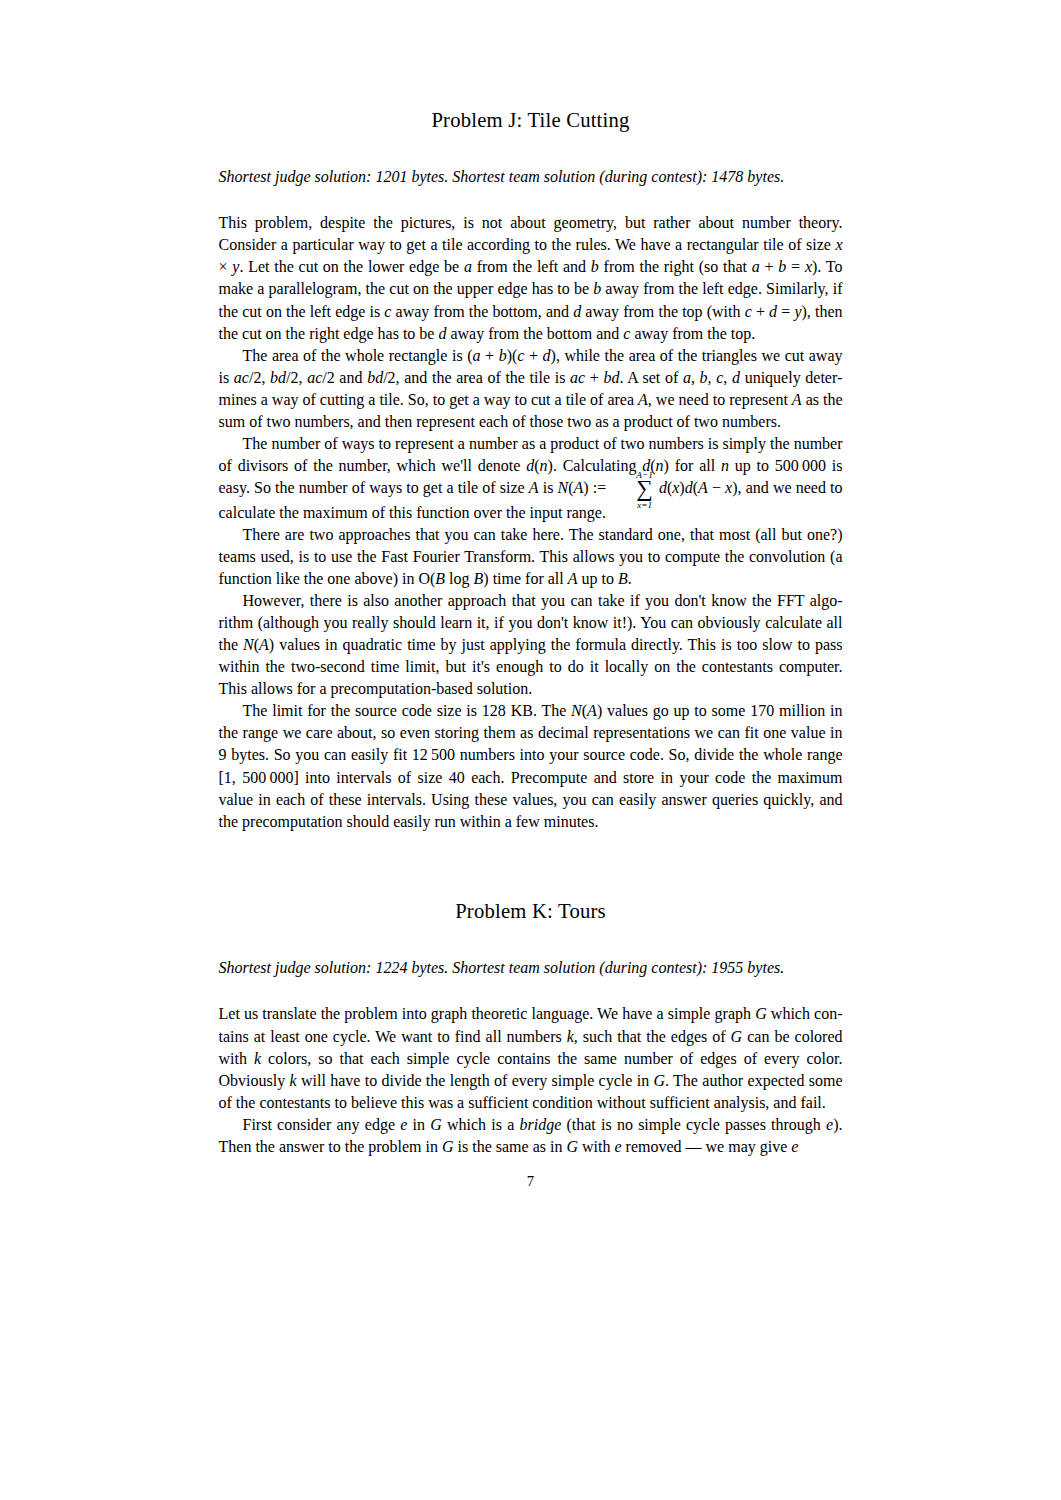Problem J: Tile Cutting
Shortest judge solution: 1201 bytes. Shortest team solution (during contest): 1478 bytes.
This problem, despite the pictures, is not about geometry, but rather about number theory. Consider a particular way to get a tile according to the rules. We have a rectangular tile of size x × y. Let the cut on the lower edge be a from the left and b from the right (so that a + b = x). To make a parallelogram, the cut on the upper edge has to be b away from the left edge. Similarly, if the cut on the left edge is c away from the bottom, and d away from the top (with c + d = y), then the cut on the right edge has to be d away from the bottom and c away from the top.
The area of the whole rectangle is (a + b)(c + d), while the area of the triangles we cut away is ac/2, bd/2, ac/2 and bd/2, and the area of the tile is ac + bd. A set of a, b, c, d uniquely determines a way of cutting a tile. So, to get a way to cut a tile of area A, we need to represent A as the sum of two numbers, and then represent each of those two as a product of two numbers.
The number of ways to represent a number as a product of two numbers is simply the number of divisors of the number, which we'll denote d(n). Calculating d(n) for all n up to 500 000 is easy. So the number of ways to get a tile of size A is N(A) := A−1∑x=1 d(x)d(A − x), and we need to calculate the maximum of this function over the input range.
There are two approaches that you can take here. The standard one, that most (all but one?) teams used, is to use the Fast Fourier Transform. This allows you to compute the convolution (a function like the one above) in O(B log B) time for all A up to B.
However, there is also another approach that you can take if you don't know the FFT algorithm (although you really should learn it, if you don't know it!). You can obviously calculate all the N(A) values in quadratic time by just applying the formula directly. This is too slow to pass within the two-second time limit, but it's enough to do it locally on the contestants computer. This allows for a precomputation-based solution.
The limit for the source code size is 128 KB. The N(A) values go up to some 170 million in the range we care about, so even storing them as decimal representations we can fit one value in 9 bytes. So you can easily fit 12 500 numbers into your source code. So, divide the whole range [1, 500 000] into intervals of size 40 each. Precompute and store in your code the maximum value in each of these intervals. Using these values, you can easily answer queries quickly, and the precomputation should easily run within a few minutes.
Problem K: Tours
Shortest judge solution: 1224 bytes. Shortest team solution (during contest): 1955 bytes.
Let us translate the problem into graph theoretic language. We have a simple graph G which contains at least one cycle. We want to find all numbers k, such that the edges of G can be colored with k colors, so that each simple cycle contains the same number of edges of every color. Obviously k will have to divide the length of every simple cycle in G. The author expected some of the contestants to believe this was a sufficient condition without sufficient analysis, and fail.
First consider any edge e in G which is a bridge (that is no simple cycle passes through e). Then the answer to the problem in G is the same as in G with e removed — we may give e
7